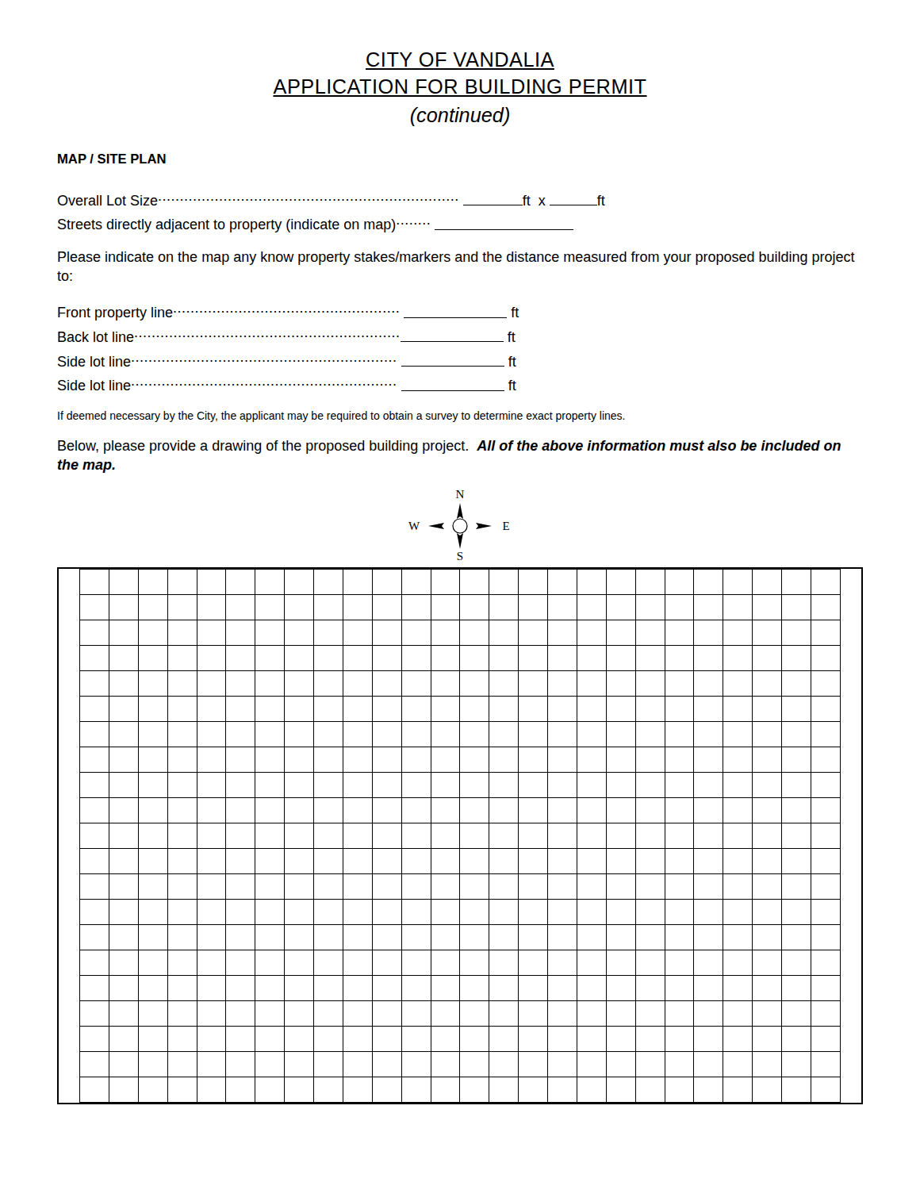CITY OF VANDALIA
APPLICATION FOR BUILDING PERMIT
(continued)
MAP / SITE PLAN
Overall Lot Size..................................................................... ft x ft
Streets directly adjacent to property (indicate on map)........
Please indicate on the map any know property stakes/markers and the distance measured from your proposed building project to:
Front property line.................................................... ft
Back lot line............................................................. ft
Side lot line............................................................. ft
Side lot line............................................................. ft
If deemed necessary by the City, the applicant may be required to obtain a survey to determine exact property lines.
Below, please provide a drawing of the proposed building project. All of the above information must also be included on the map.
N S W E